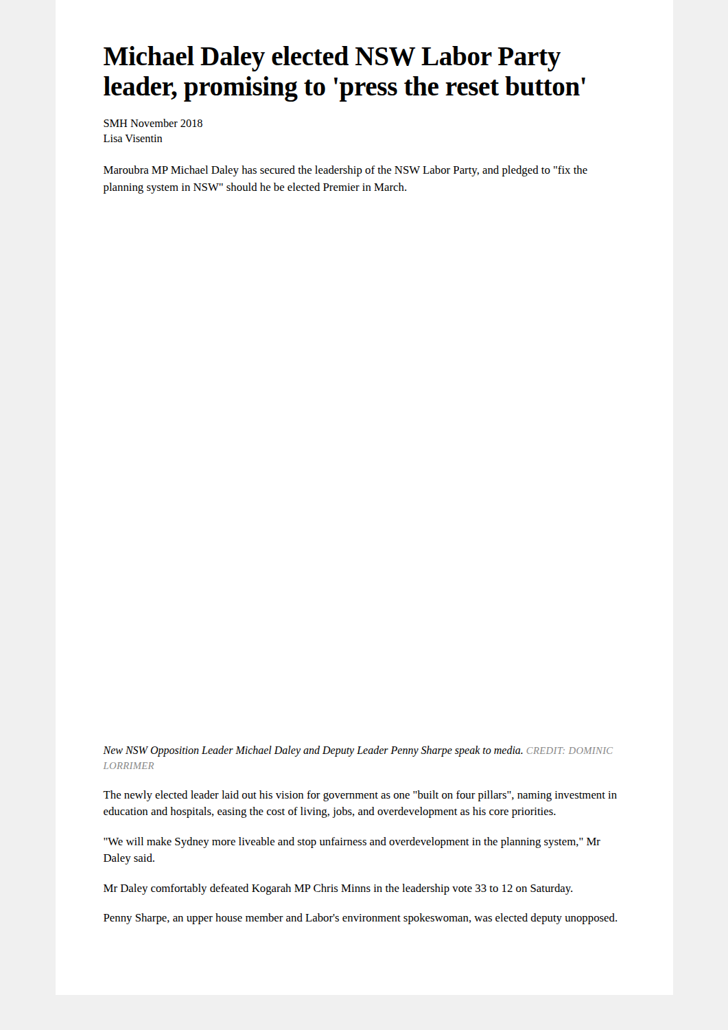Michael Daley elected NSW Labor Party leader, promising to 'press the reset button'
SMH November 2018
Lisa Visentin
Maroubra MP Michael Daley has secured the leadership of the NSW Labor Party, and pledged to "fix the planning system in NSW" should he be elected Premier in March.
New NSW Opposition Leader Michael Daley and Deputy Leader Penny Sharpe speak to media. Credit: Dominic Lorrimer
The newly elected leader laid out his vision for government as one "built on four pillars", naming investment in education and hospitals, easing the cost of living, jobs, and overdevelopment as his core priorities.
"We will make Sydney more liveable and stop unfairness and overdevelopment in the planning system," Mr Daley said.
Mr Daley comfortably defeated Kogarah MP Chris Minns in the leadership vote 33 to 12 on Saturday.
Penny Sharpe, an upper house member and Labor's environment spokeswoman, was elected deputy unopposed.